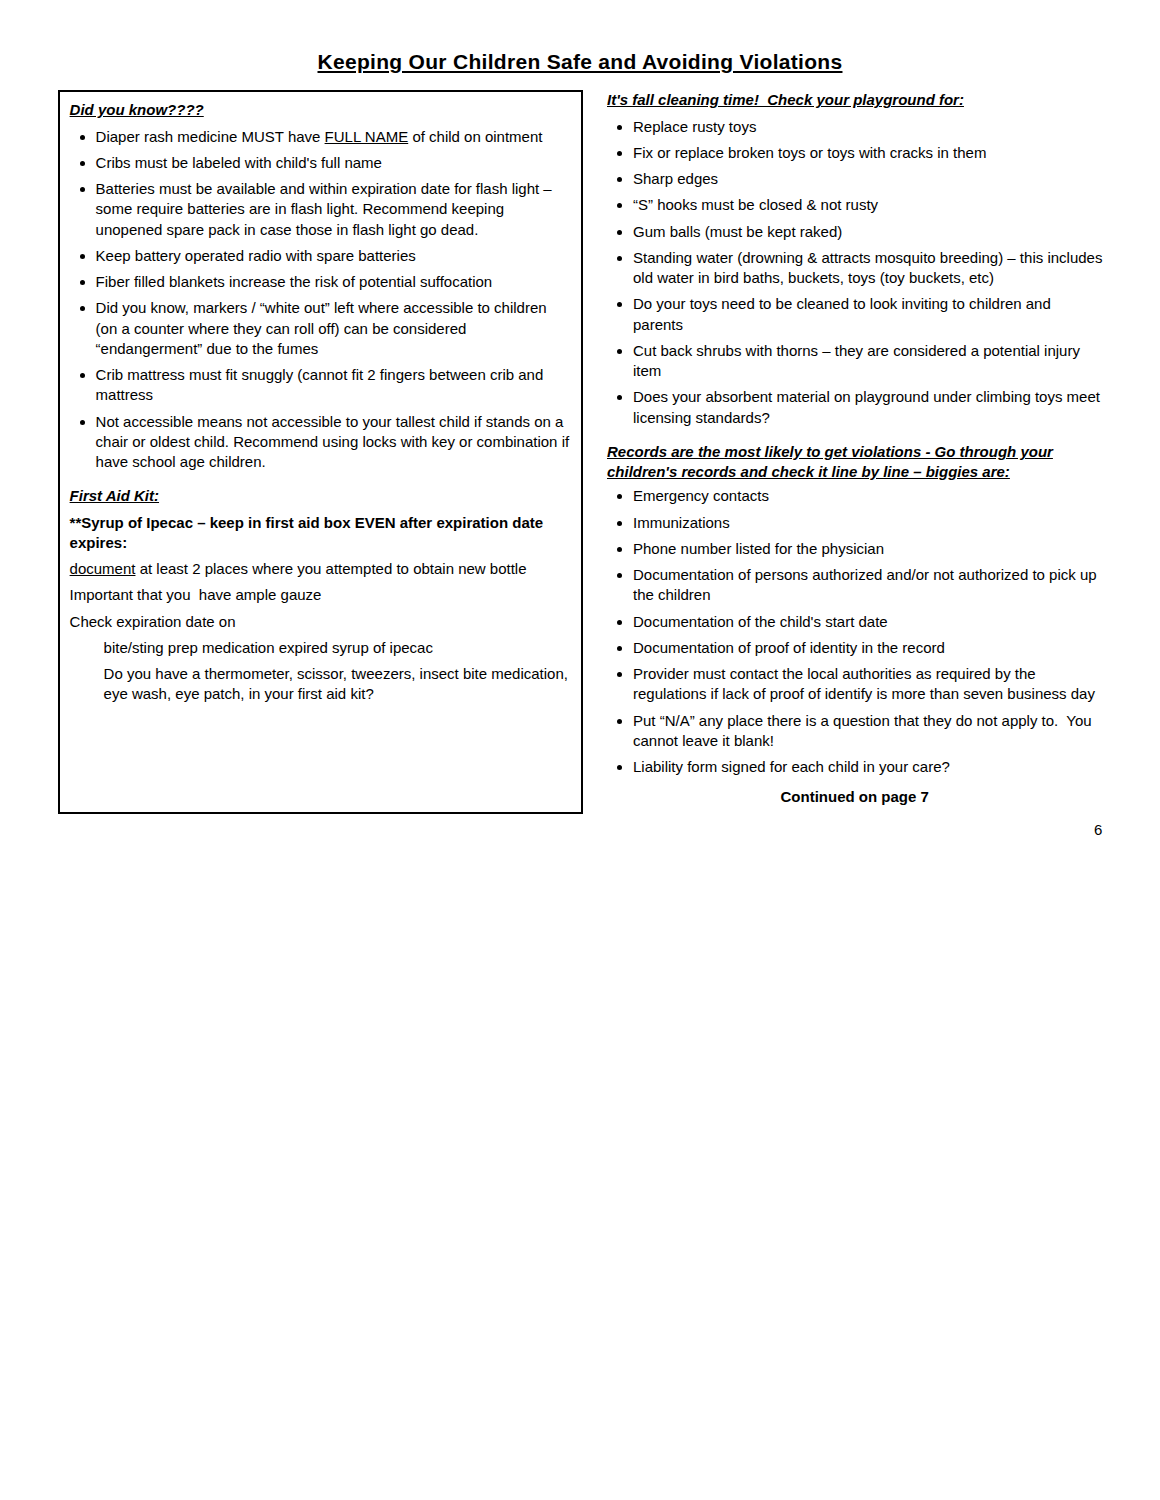Keeping Our Children Safe and Avoiding Violations
Did you know????
Diaper rash medicine MUST have FULL NAME of child on ointment
Cribs must be labeled with child's full name
Batteries must be available and within expiration date for flash light – some require batteries are in flash light. Recommend keeping unopened spare pack in case those in flash light go dead.
Keep battery operated radio with spare batteries
Fiber filled blankets increase the risk of potential suffocation
Did you know, markers / “white out” left where accessible to children (on a counter where they can roll off) can be considered “endangerment” due to the fumes
Crib mattress must fit snuggly (cannot fit 2 fingers between crib and mattress
Not accessible means not accessible to your tallest child if stands on a chair or oldest child. Recommend using locks with key or combination if have school age children.
First Aid Kit:
**Syrup of Ipecac – keep in first aid box EVEN after expiration date expires:
document at least 2 places where you attempted to obtain new bottle
Important that you have ample gauze
Check expiration date on
bite/sting prep medication expired syrup of ipecac
Do you have a thermometer, scissor, tweezers, insect bite medication, eye wash, eye patch, in your first aid kit?
It's fall cleaning time! Check your playground for:
Replace rusty toys
Fix or replace broken toys or toys with cracks in them
Sharp edges
“S” hooks must be closed & not rusty
Gum balls (must be kept raked)
Standing water (drowning & attracts mosquito breeding) – this includes old water in bird baths, buckets, toys (toy buckets, etc)
Do your toys need to be cleaned to look inviting to children and parents
Cut back shrubs with thorns – they are considered a potential injury item
Does your absorbent material on playground under climbing toys meet licensing standards?
Records are the most likely to get violations - Go through your children's records and check it line by line – biggies are:
Emergency contacts
Immunizations
Phone number listed for the physician
Documentation of persons authorized and/or not authorized to pick up the children
Documentation of the child's start date
Documentation of proof of identity in the record
Provider must contact the local authorities as required by the regulations if lack of proof of identify is more than seven business day
Put “N/A” any place there is a question that they do not apply to. You cannot leave it blank!
Liability form signed for each child in your care?
Continued on page 7
6